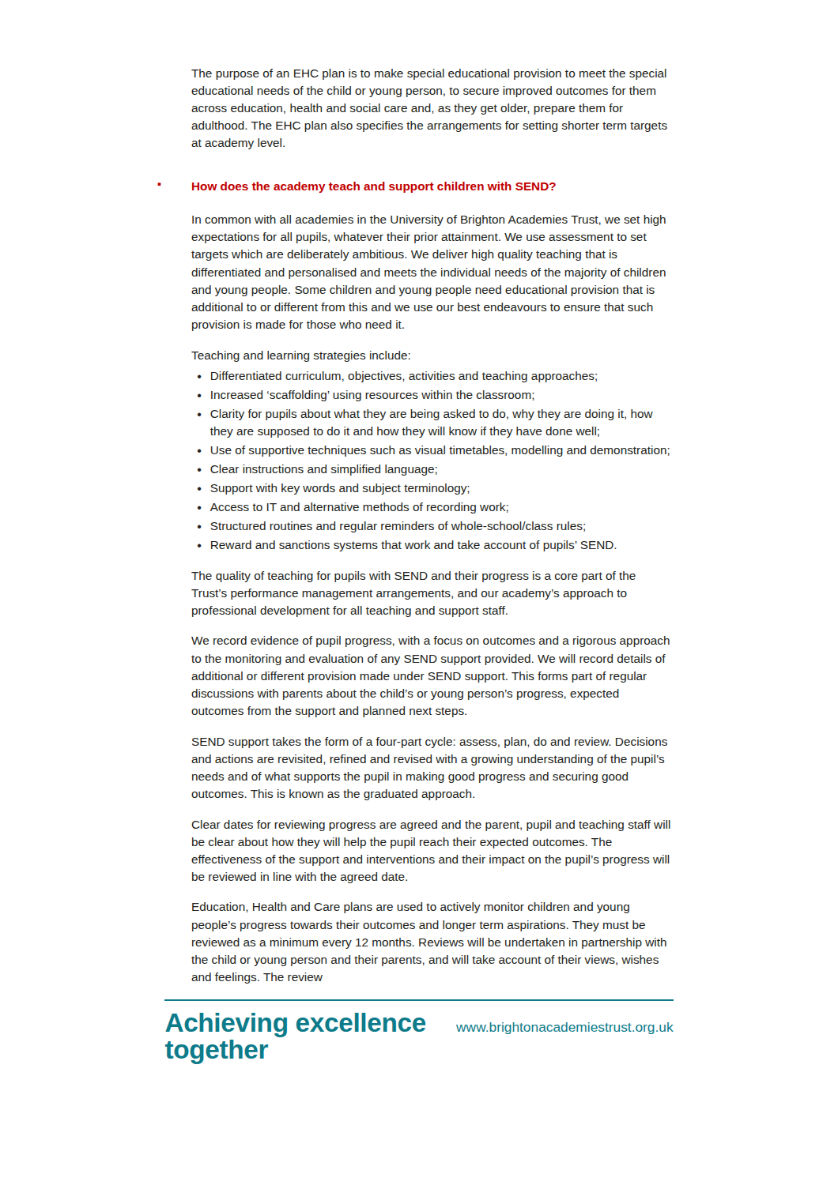The purpose of an EHC plan is to make special educational provision to meet the special educational needs of the child or young person, to secure improved outcomes for them across education, health and social care and, as they get older, prepare them for adulthood. The EHC plan also specifies the arrangements for setting shorter term targets at academy level.
How does the academy teach and support children with SEND?
In common with all academies in the University of Brighton Academies Trust, we set high expectations for all pupils, whatever their prior attainment. We use assessment to set targets which are deliberately ambitious. We deliver high quality teaching that is differentiated and personalised and meets the individual needs of the majority of children and young people. Some children and young people need educational provision that is additional to or different from this and we use our best endeavours to ensure that such provision is made for those who need it.
Teaching and learning strategies include:
Differentiated curriculum, objectives, activities and teaching approaches;
Increased ‘scaffolding’ using resources within the classroom;
Clarity for pupils about what they are being asked to do, why they are doing it, how they are supposed to do it and how they will know if they have done well;
Use of supportive techniques such as visual timetables, modelling and demonstration;
Clear instructions and simplified language;
Support with key words and subject terminology;
Access to IT and alternative methods of recording work;
Structured routines and regular reminders of whole-school/class rules;
Reward and sanctions systems that work and take account of pupils’ SEND.
The quality of teaching for pupils with SEND and their progress is a core part of the Trust’s performance management arrangements, and our academy’s approach to professional development for all teaching and support staff.
We record evidence of pupil progress, with a focus on outcomes and a rigorous approach to the monitoring and evaluation of any SEND support provided. We will record details of additional or different provision made under SEND support. This forms part of regular discussions with parents about the child’s or young person’s progress, expected outcomes from the support and planned next steps.
SEND support takes the form of a four-part cycle: assess, plan, do and review. Decisions and actions are revisited, refined and revised with a growing understanding of the pupil’s needs and of what supports the pupil in making good progress and securing good outcomes. This is known as the graduated approach.
Clear dates for reviewing progress are agreed and the parent, pupil and teaching staff will be clear about how they will help the pupil reach their expected outcomes. The effectiveness of the support and interventions and their impact on the pupil’s progress will be reviewed in line with the agreed date.
Education, Health and Care plans are used to actively monitor children and young people’s progress towards their outcomes and longer term aspirations. They must be reviewed as a minimum every 12 months. Reviews will be undertaken in partnership with the child or young person and their parents, and will take account of their views, wishes and feelings. The review
Achieving excellence together
www.brightonacademiestrust.org.uk